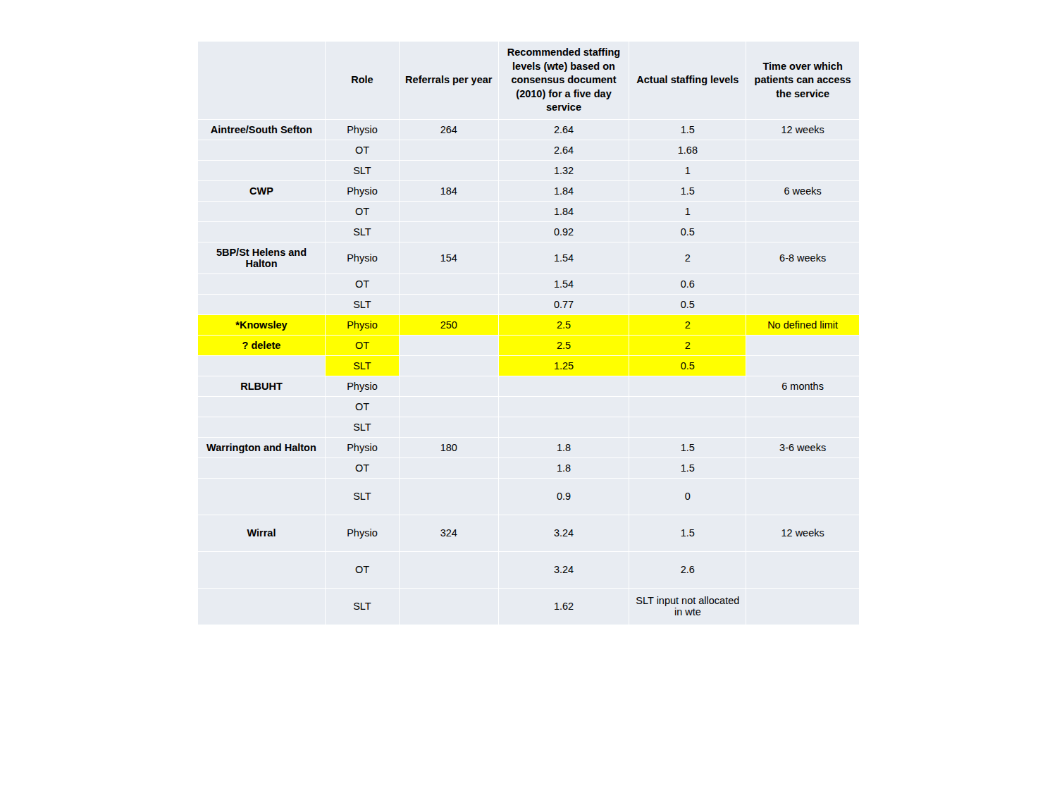| | Role | Referrals per year | Recommended staffing levels (wte) based on consensus document (2010) for a five day service | Actual staffing levels | Time over which patients can access the service |
| --- | --- | --- | --- | --- | --- |
| Aintree/South Sefton | Physio | 264 | 2.64 | 1.5 | 12 weeks |
| | OT | | 2.64 | 1.68 | |
| | SLT | | 1.32 | 1 | |
| CWP | Physio | 184 | 1.84 | 1.5 | 6 weeks |
| | OT | | 1.84 | 1 | |
| | SLT | | 0.92 | 0.5 | |
| 5BP/St Helens and Halton | Physio | 154 | 1.54 | 2 | 6-8 weeks |
| | OT | | 1.54 | 0.6 | |
| | SLT | | 0.77 | 0.5 | |
| *Knowsley | Physio | 250 | 2.5 | 2 | No defined limit |
| ? delete | OT | | 2.5 | 2 | |
| | SLT | | 1.25 | 0.5 | |
| RLBUHT | Physio | | | | 6 months |
| | OT | | | | |
| | SLT | | | | |
| Warrington and Halton | Physio | 180 | 1.8 | 1.5 | 3-6 weeks |
| | OT | | 1.8 | 1.5 | |
| | SLT | | 0.9 | 0 | |
| Wirral | Physio | 324 | 3.24 | 1.5 | 12 weeks |
| | OT | | 3.24 | 2.6 | |
| | SLT | | 1.62 | SLT input not allocated in wte | |